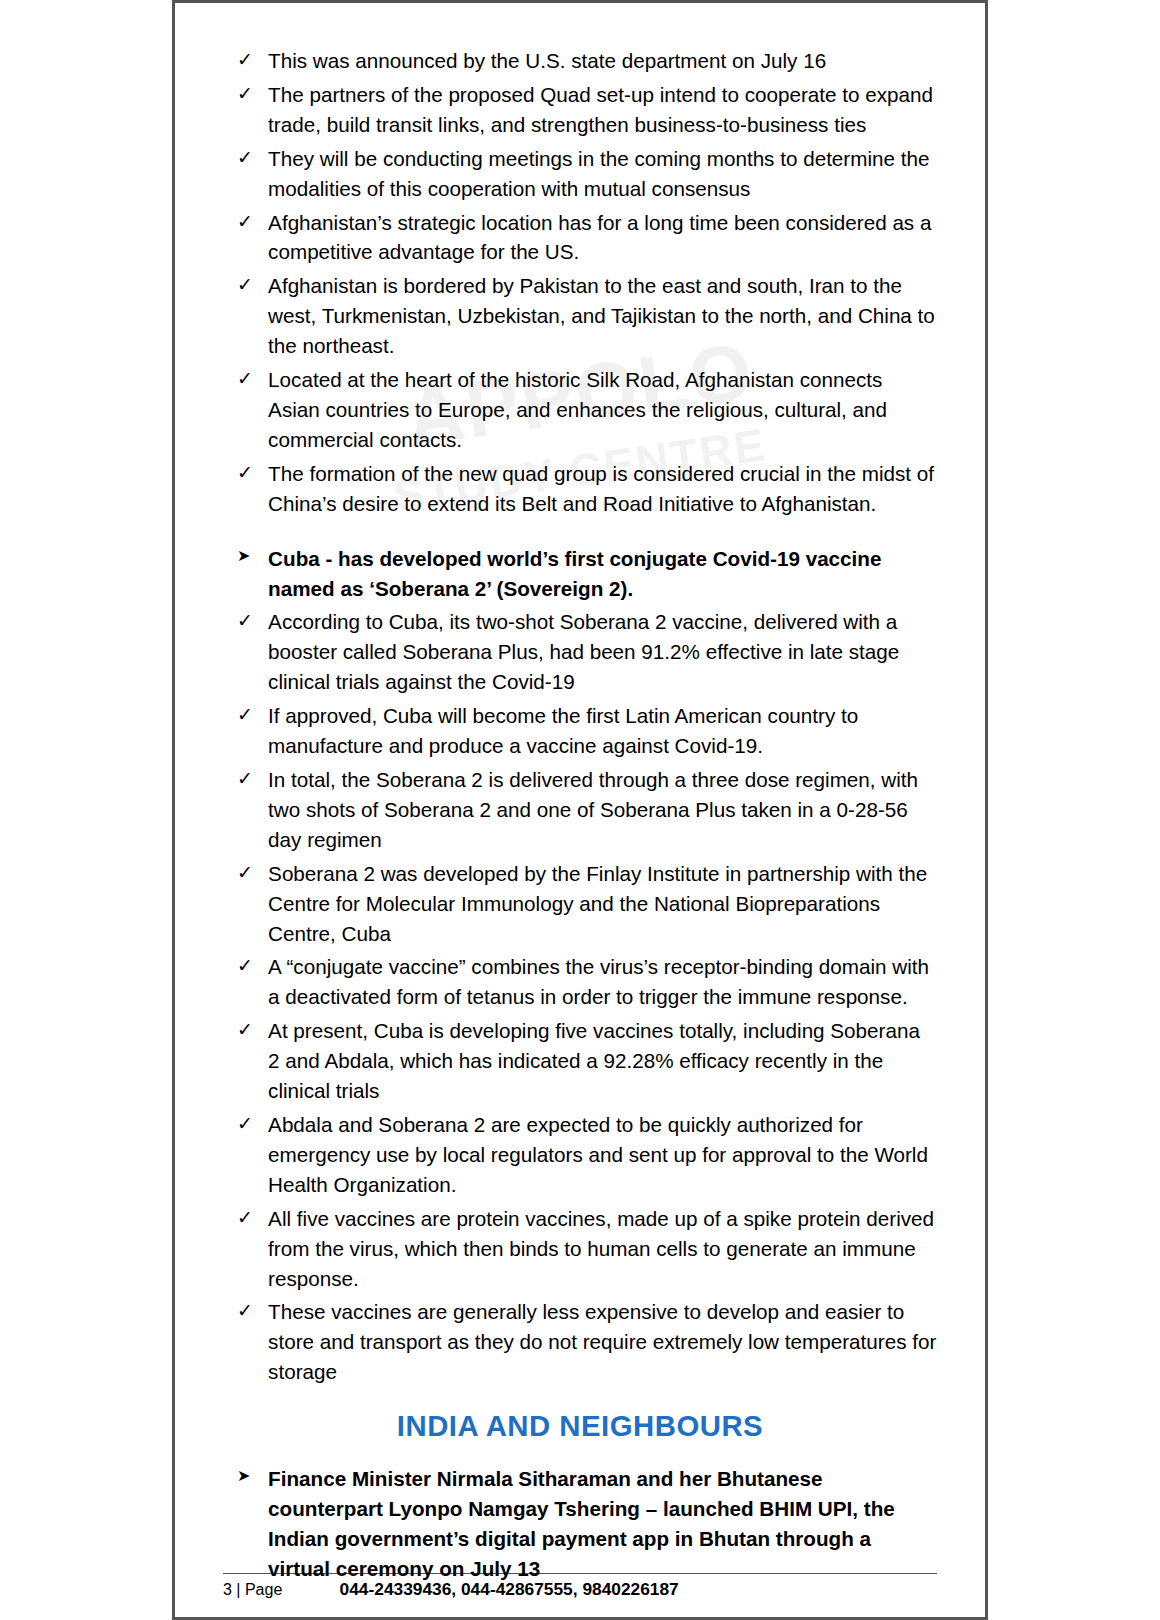APPOLO
STUDY CENTRE
This was announced by the U.S. state department on July 16
The partners of the proposed Quad set-up intend to cooperate to expand trade, build transit links, and strengthen business-to-business ties
They will be conducting meetings in the coming months to determine the modalities of this cooperation with mutual consensus
Afghanistan’s strategic location has for a long time been considered as a competitive advantage for the US.
Afghanistan is bordered by Pakistan to the east and south, Iran to the west, Turkmenistan, Uzbekistan, and Tajikistan to the north, and China to the northeast.
Located at the heart of the historic Silk Road, Afghanistan connects Asian countries to Europe, and enhances the religious, cultural, and commercial contacts.
The formation of the new quad group is considered crucial in the midst of China’s desire to extend its Belt and Road Initiative to Afghanistan.
Cuba - has developed world’s first conjugate Covid-19 vaccine named as ‘Soberana 2’ (Sovereign 2).
According to Cuba, its two-shot Soberana 2 vaccine, delivered with a booster called Soberana Plus, had been 91.2% effective in late stage clinical trials against the Covid-19
If approved, Cuba will become the first Latin American country to manufacture and produce a vaccine against Covid-19.
In total, the Soberana 2 is delivered through a three dose regimen, with two shots of Soberana 2 and one of Soberana Plus taken in a 0-28-56 day regimen
Soberana 2 was developed by the Finlay Institute in partnership with the Centre for Molecular Immunology and the National Biopreparations Centre, Cuba
A “conjugate vaccine” combines the virus’s receptor-binding domain with a deactivated form of tetanus in order to trigger the immune response.
At present, Cuba is developing five vaccines totally, including Soberana 2 and Abdala, which has indicated a 92.28% efficacy recently in the clinical trials
Abdala and Soberana 2 are expected to be quickly authorized for emergency use by local regulators and sent up for approval to the World Health Organization.
All five vaccines are protein vaccines, made up of a spike protein derived from the virus, which then binds to human cells to generate an immune response.
These vaccines are generally less expensive to develop and easier to store and transport as they do not require extremely low temperatures for storage
INDIA AND NEIGHBOURS
Finance Minister Nirmala Sitharaman and her Bhutanese counterpart Lyonpo Namgay Tshering – launched BHIM UPI, the Indian government’s digital payment app in Bhutan through a virtual ceremony on July 13
3 | Page 044-24339436, 044-42867555, 9840226187